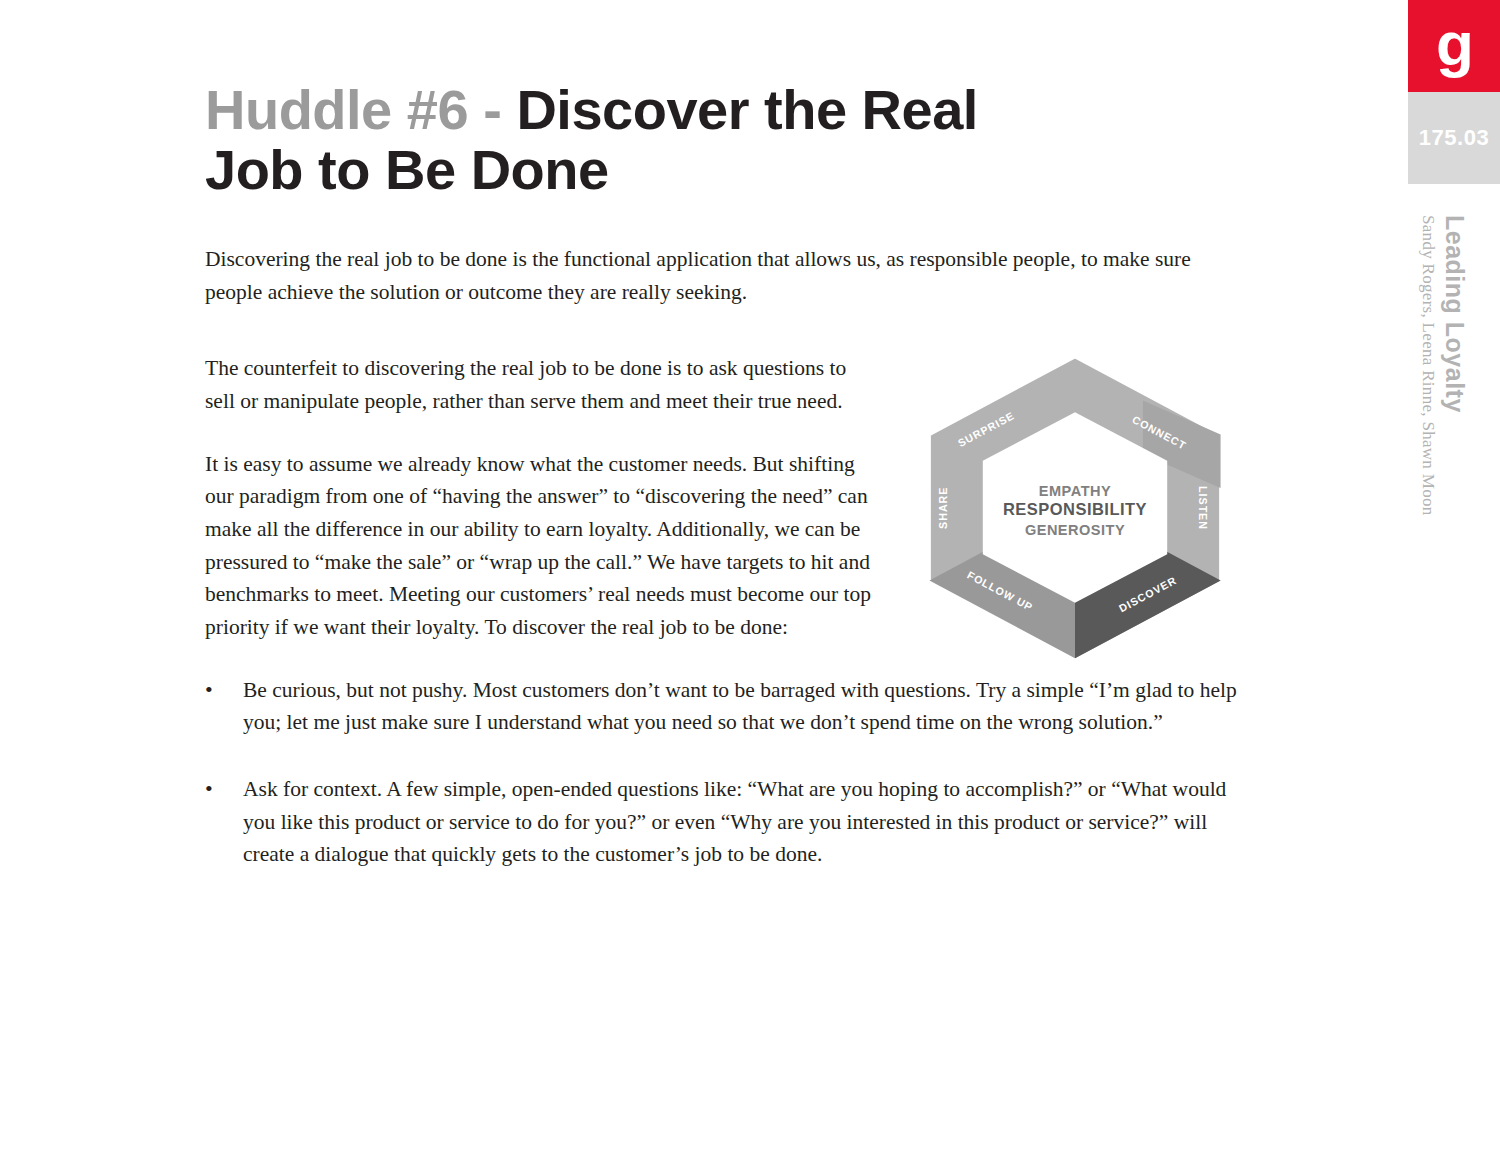g
175.03
Leading Loyalty Sandy Rogers, Leena Rinne, Shawn Moon
Huddle #6 - Discover the Real
Job to Be Done
Discovering the real job to be done is the functional application that allows us, as responsible people, to make sure people achieve the solution or outcome they are really seeking.
The counterfeit to discovering the real job to be done is to ask questions to sell or manipulate people, rather than serve them and meet their true need.
It is easy to assume we already know what the customer needs. But shifting our paradigm from one of “having the answer” to “discovering the need” can make all the difference in our ability to earn loyalty. Additionally, we can be pressured to “make the sale” or “wrap up the call.” We have targets to hit and benchmarks to meet. Meeting our customers’ real needs must become our top priority if we want their loyalty. To discover the real job to be done:
Be curious, but not pushy. Most customers don’t want to be barraged with questions. Try a simple “I’m glad to help you; let me just make sure I understand what you need so that we don’t spend time on the wrong solution.”
Ask for context. A few simple, open-ended questions like: “What are you hoping to accomplish?” or “What would you like this product or service to do for you?” or even “Why are you interested in this product or service?” will create a dialogue that quickly gets to the customer’s job to be done.